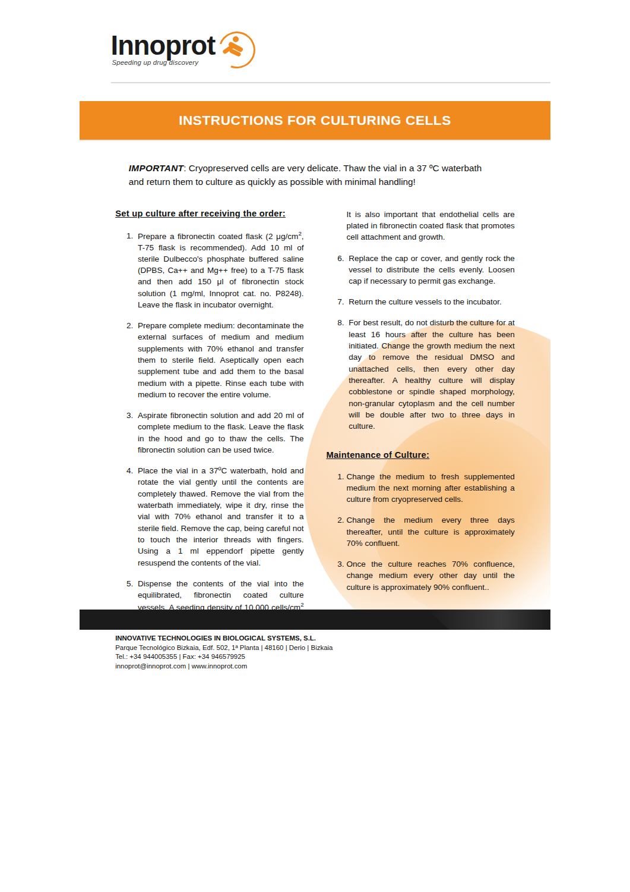Innoprot
Speeding up drug discovery
Instructions for Culturing Cells
IMPORTANT: Cryopreserved cells are very delicate. Thaw the vial in a 37 ºC waterbath and return them to culture as quickly as possible with minimal handling!
Set up culture after receiving the order:
Prepare a fibronectin coated flask (2 μg/cm2, T-75 flask is recommended). Add 10 ml of sterile Dulbecco's phosphate buffered saline (DPBS, Ca++ and Mg++ free) to a T-75 flask and then add 150 μl of fibronectin stock solution (1 mg/ml, Innoprot cat. no. P8248). Leave the flask in incubator overnight.
Prepare complete medium: decontaminate the external surfaces of medium and medium supplements with 70% ethanol and transfer them to sterile field. Aseptically open each supplement tube and add them to the basal medium with a pipette. Rinse each tube with medium to recover the entire volume.
Aspirate fibronectin solution and add 20 ml of complete medium to the flask. Leave the flask in the hood and go to thaw the cells. The fibronectin solution can be used twice.
Place the vial in a 37ºC waterbath, hold and rotate the vial gently until the contents are completely thawed. Remove the vial from the waterbath immediately, wipe it dry, rinse the vial with 70% ethanol and transfer it to a sterile field. Remove the cap, being careful not to touch the interior threads with fingers. Using a 1 ml eppendorf pipette gently resuspend the contents of the vial.
Dispense the contents of the vial into the equilibrated, fibronectin coated culture vessels. A seeding density of 10,000 cells/cm2 is recommended. Note: Dilution and centrifugation of cells after thawing are not recommended since these actions are more harmful to the cells than the effect of DMSO residue in the culture.
It is also important that endothelial cells are plated in fibronectin coated flask that promotes cell attachment and growth.
Replace the cap or cover, and gently rock the vessel to distribute the cells evenly. Loosen cap if necessary to permit gas exchange.
Return the culture vessels to the incubator.
For best result, do not disturb the culture for at least 16 hours after the culture has been initiated. Change the growth medium the next day to remove the residual DMSO and unattached cells, then every other day thereafter. A healthy culture will display cobblestone or spindle shaped morphology, non-granular cytoplasm and the cell number will be double after two to three days in culture.
Maintenance of Culture:
Change the medium to fresh supplemented medium the next morning after establishing a culture from cryopreserved cells.
Change the medium every three days thereafter, until the culture is approximately 70% confluent.
Once the culture reaches 70% confluence, change medium every other day until the culture is approximately 90% confluent..
INNOVATIVE TECHNOLOGIES IN BIOLOGICAL SYSTEMS, S.L.
Parque Tecnológico Bizkaia, Edf. 502, 1ª Planta | 48160 | Derio | Bizkaia
Tel.: +34 944005355 | Fax: +34 946579925
innoprot@innoprot.com | www.innoprot.com